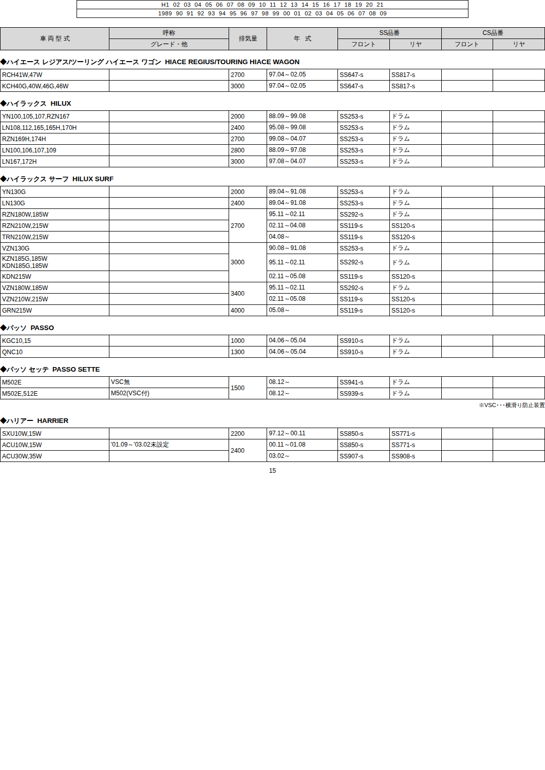| H1 02 03 04 05 06 07 08 09 10 11 12 13 14 15 16 17 18 19 20 21 |
| 1989 90 91 92 93 94 95 96 97 98 99 00 01 02 03 04 05 06 07 08 09 |
| 車 両 型 式 | 呼称 | 排気量 | 年 式 | SS品番 | CS品番 |
| --- | --- | --- | --- | --- | --- |
| グレード・他 | フロント | リヤ | フロント | リヤ |
◆ハイエース レジアス/ツーリング ハイエース ワゴン HIACE REGIUS/TOURING HIACE WAGON
| RCH41W,47W | | 2700 | 97.04～02.05 | SS647-s | SS817-s | | |
| KCH40G,40W,46G,46W | | 3000 | 97.04～02.05 | SS647-s | SS817-s | | |
◆ハイラックス HILUX
| YN100,105,107,RZN167 | | 2000 | 88.09～99.08 | SS253-s | ドラム | | |
| LN108,112,165,165H,170H | | 2400 | 95.08～99.08 | SS253-s | ドラム | | |
| RZN169H,174H | | 2700 | 99.08～04.07 | SS253-s | ドラム | | |
| LN100,106,107,109 | | 2800 | 88.09～97.08 | SS253-s | ドラム | | |
| LN167,172H | | 3000 | 97.08～04.07 | SS253-s | ドラム | | |
◆ハイラックス サーフ HILUX SURF
| YN130G | | 2000 | 89.04～91.08 | SS253-s | ドラム | | |
| LN130G | | 2400 | 89.04～91.08 | SS253-s | ドラム | | |
| RZN180W,185W | | 2700 | 95.11～02.11 | SS292-s | ドラム | | |
| RZN210W,215W | | 02.11～04.08 | SS119-s | SS120-s | | |
| TRN210W,215W | | 04.08～ | SS119-s | SS120-s | | |
| VZN130G | | 3000 | 90.08～91.08 | SS253-s | ドラム | | |
| KZN185G,185W KDN185G,185W | | 95.11～02.11 | SS292-s | ドラム | | |
| KDN215W | | 02.11～05.08 | SS119-s | SS120-s | | |
| VZN180W,185W | | 3400 | 95.11～02.11 | SS292-s | ドラム | | |
| VZN210W,215W | | 02.11～05.08 | SS119-s | SS120-s | | |
| GRN215W | | 4000 | 05.08～ | SS119-s | SS120-s | | |
◆パッソ PASSO
| KGC10,15 | | 1000 | 04.06～05.04 | SS910-s | ドラム | | |
| QNC10 | | 1300 | 04.06～05.04 | SS910-s | ドラム | | |
◆パッソ セッテ PASSO SETTE
| M502E | VSC無 | 1500 | 08.12～ | SS941-s | ドラム | | |
| M502E,512E | M502(VSC付) | 08.12～ | SS939-s | ドラム | | |
※VSC･･･横滑り防止装置
◆ハリアー HARRIER
| SXU10W,15W | | 2200 | 97.12～00.11 | SS850-s | SS771-s | | |
| ACU10W,15W | '01.09～'03.02未設定 | 2400 | 00.11～01.08 | SS850-s | SS771-s | | |
| ACU30W,35W | | 03.02～ | SS907-s | SS908-s | | |
15